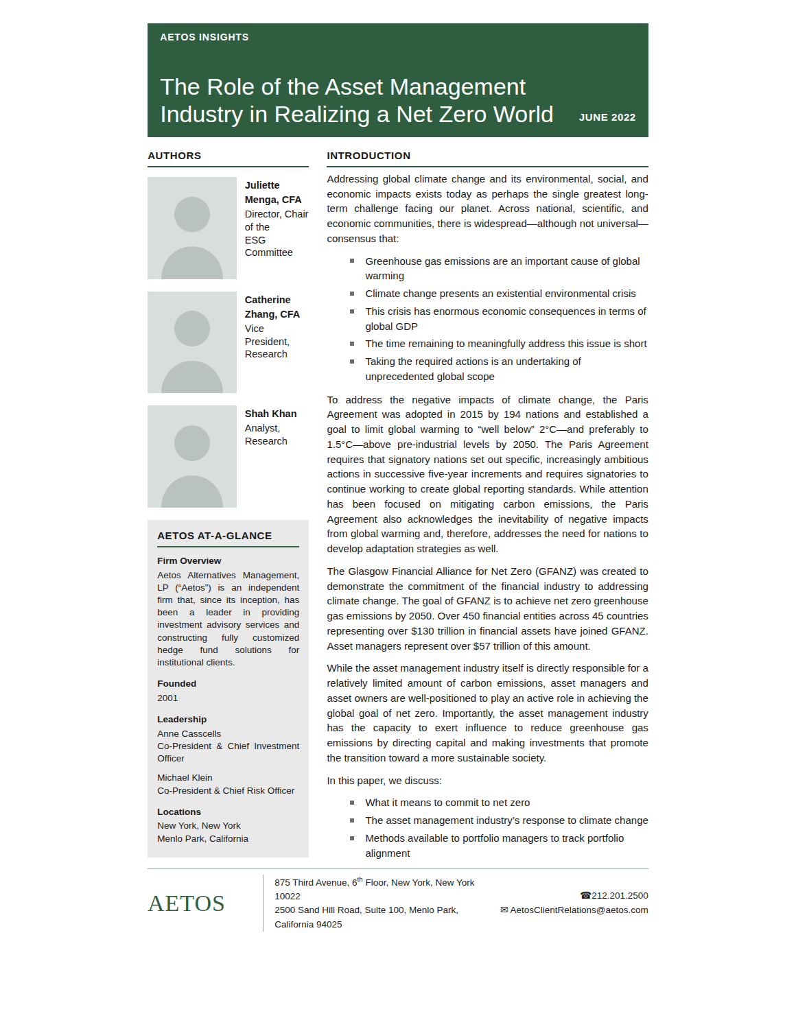Aetos Insights
The Role of the Asset Management
Industry in Realizing a Net Zero World
JUNE 2022
Authors
Juliette Menga, CFA Director, Chair of the
ESG Committee
Catherine Zhang, CFA Vice President,
Research
Shah Khan Analyst, Research
Aetos At-A-Glance
Firm Overview
Aetos Alternatives Management, LP (“Aetos”) is an independent firm that, since its inception, has been a leader in providing investment advisory services and constructing fully customized hedge fund solutions for institutional clients.
Founded
2001
Leadership
Anne Casscells
Co-President & Chief Investment Officer
Michael Klein
Co-President & Chief Risk Officer
Locations
New York, New York
Menlo Park, California
Introduction
Addressing global climate change and its environmental, social, and economic impacts exists today as perhaps the single greatest long-term challenge facing our planet. Across national, scientific, and economic communities, there is widespread—although not universal—consensus that:
Greenhouse gas emissions are an important cause of global warming
Climate change presents an existential environmental crisis
This crisis has enormous economic consequences in terms of global GDP
The time remaining to meaningfully address this issue is short
Taking the required actions is an undertaking of unprecedented global scope
To address the negative impacts of climate change, the Paris Agreement was adopted in 2015 by 194 nations and established a goal to limit global warming to “well below” 2°C—and preferably to 1.5°C—above pre-industrial levels by 2050. The Paris Agreement requires that signatory nations set out specific, increasingly ambitious actions in successive five-year increments and requires signatories to continue working to create global reporting standards. While attention has been focused on mitigating carbon emissions, the Paris Agreement also acknowledges the inevitability of negative impacts from global warming and, therefore, addresses the need for nations to develop adaptation strategies as well.
The Glasgow Financial Alliance for Net Zero (GFANZ) was created to demonstrate the commitment of the financial industry to addressing climate change. The goal of GFANZ is to achieve net zero greenhouse gas emissions by 2050. Over 450 financial entities across 45 countries representing over $130 trillion in financial assets have joined GFANZ. Asset managers represent over $57 trillion of this amount.
While the asset management industry itself is directly responsible for a relatively limited amount of carbon emissions, asset managers and asset owners are well-positioned to play an active role in achieving the global goal of net zero. Importantly, the asset management industry has the capacity to exert influence to reduce greenhouse gas emissions by directing capital and making investments that promote the transition toward a more sustainable society.
In this paper, we discuss:
What it means to commit to net zero
The asset management industry’s response to climate change
Methods available to portfolio managers to track portfolio alignment
AETOS
875 Third Avenue, 6th Floor, New York, New York 10022
2500 Sand Hill Road, Suite 100, Menlo Park, California 94025
☎212.201.2500
✉ AetosClientRelations@aetos.com